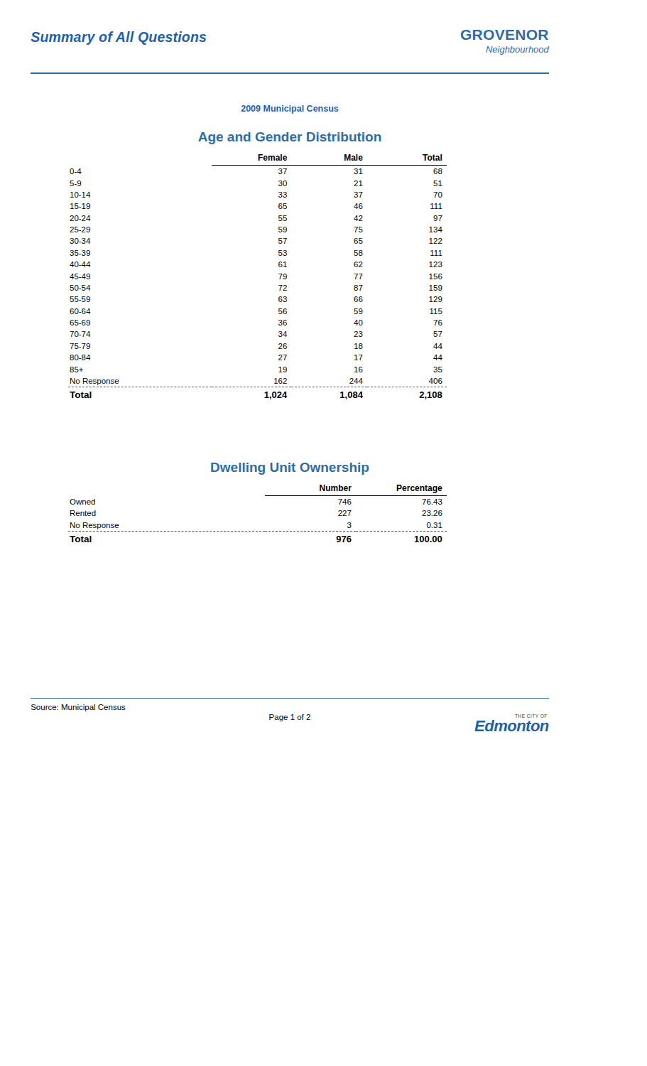Summary of All Questions
GROVENOR
Neighbourhood
2009 Municipal Census
Age and Gender Distribution
| | Female | Male | Total |
| --- | --- | --- | --- |
| 0-4 | 37 | 31 | 68 |
| 5-9 | 30 | 21 | 51 |
| 10-14 | 33 | 37 | 70 |
| 15-19 | 65 | 46 | 111 |
| 20-24 | 55 | 42 | 97 |
| 25-29 | 59 | 75 | 134 |
| 30-34 | 57 | 65 | 122 |
| 35-39 | 53 | 58 | 111 |
| 40-44 | 61 | 62 | 123 |
| 45-49 | 79 | 77 | 156 |
| 50-54 | 72 | 87 | 159 |
| 55-59 | 63 | 66 | 129 |
| 60-64 | 56 | 59 | 115 |
| 65-69 | 36 | 40 | 76 |
| 70-74 | 34 | 23 | 57 |
| 75-79 | 26 | 18 | 44 |
| 80-84 | 27 | 17 | 44 |
| 85+ | 19 | 16 | 35 |
| No Response | 162 | 244 | 406 |
| Total | 1,024 | 1,084 | 2,108 |
Dwelling Unit Ownership
| | Number | Percentage |
| --- | --- | --- |
| Owned | 746 | 76.43 |
| Rented | 227 | 23.26 |
| No Response | 3 | 0.31 |
| Total | 976 | 100.00 |
Source: Municipal Census
Page 1 of 2
THE CITY OF Edmonton